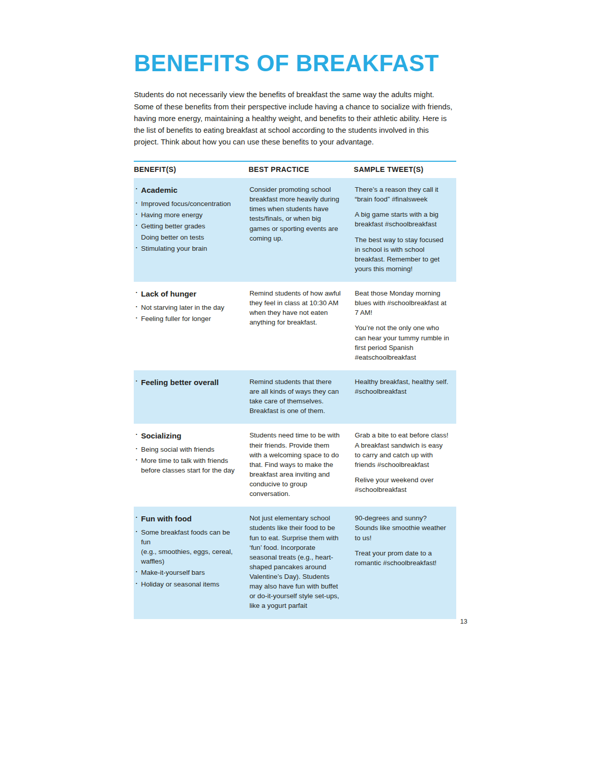Benefits of Breakfast
Students do not necessarily view the benefits of breakfast the same way the adults might. Some of these benefits from their perspective include having a chance to socialize with friends, having more energy, maintaining a healthy weight, and benefits to their athletic ability. Here is the list of benefits to eating breakfast at school according to the students involved in this project. Think about how you can use these benefits to your advantage.
| BENEFIT(S) | BEST PRACTICE | SAMPLE TWEET(S) |
| --- | --- | --- |
| Academic Improved focus/concentration Having more energy Getting better grades Doing better on tests Stimulating your brain | Consider promoting school breakfast more heavily during times when students have tests/finals, or when big games or sporting events are coming up. | There’s a reason they call it “brain food” #finalsweek A big game starts with a big breakfast #schoolbreakfast The best way to stay focused in school is with school breakfast. Remember to get yours this morning! |
| Lack of hunger Not starving later in the day Feeling fuller for longer | Remind students of how awful they feel in class at 10:30 AM when they have not eaten anything for breakfast. | Beat those Monday morning blues with #schoolbreakfast at 7 AM! You’re not the only one who can hear your tummy rumble in first period Spanish #eatschoolbreakfast |
| Feeling better overall | Remind students that there are all kinds of ways they can take care of themselves. Breakfast is one of them. | Healthy breakfast, healthy self. #schoolbreakfast |
| Socializing Being social with friends More time to talk with friends before classes start for the day | Students need time to be with their friends. Provide them with a welcoming space to do that. Find ways to make the breakfast area inviting and conducive to group conversation. | Grab a bite to eat before class! A breakfast sandwich is easy to carry and catch up with friends #schoolbreakfast Relive your weekend over #schoolbreakfast |
| Fun with food Some breakfast foods can be fun (e.g., smoothies, eggs, cereal, waffles) Make-it-yourself bars Holiday or seasonal items | Not just elementary school students like their food to be fun to eat. Surprise them with ‘fun’ food. Incorporate seasonal treats (e.g., heart-shaped pancakes around Valentine’s Day). Students may also have fun with buffet or do-it-yourself style set-ups, like a yogurt parfait | 90-degrees and sunny? Sounds like smoothie weather to us! Treat your prom date to a romantic #schoolbreakfast! |
13